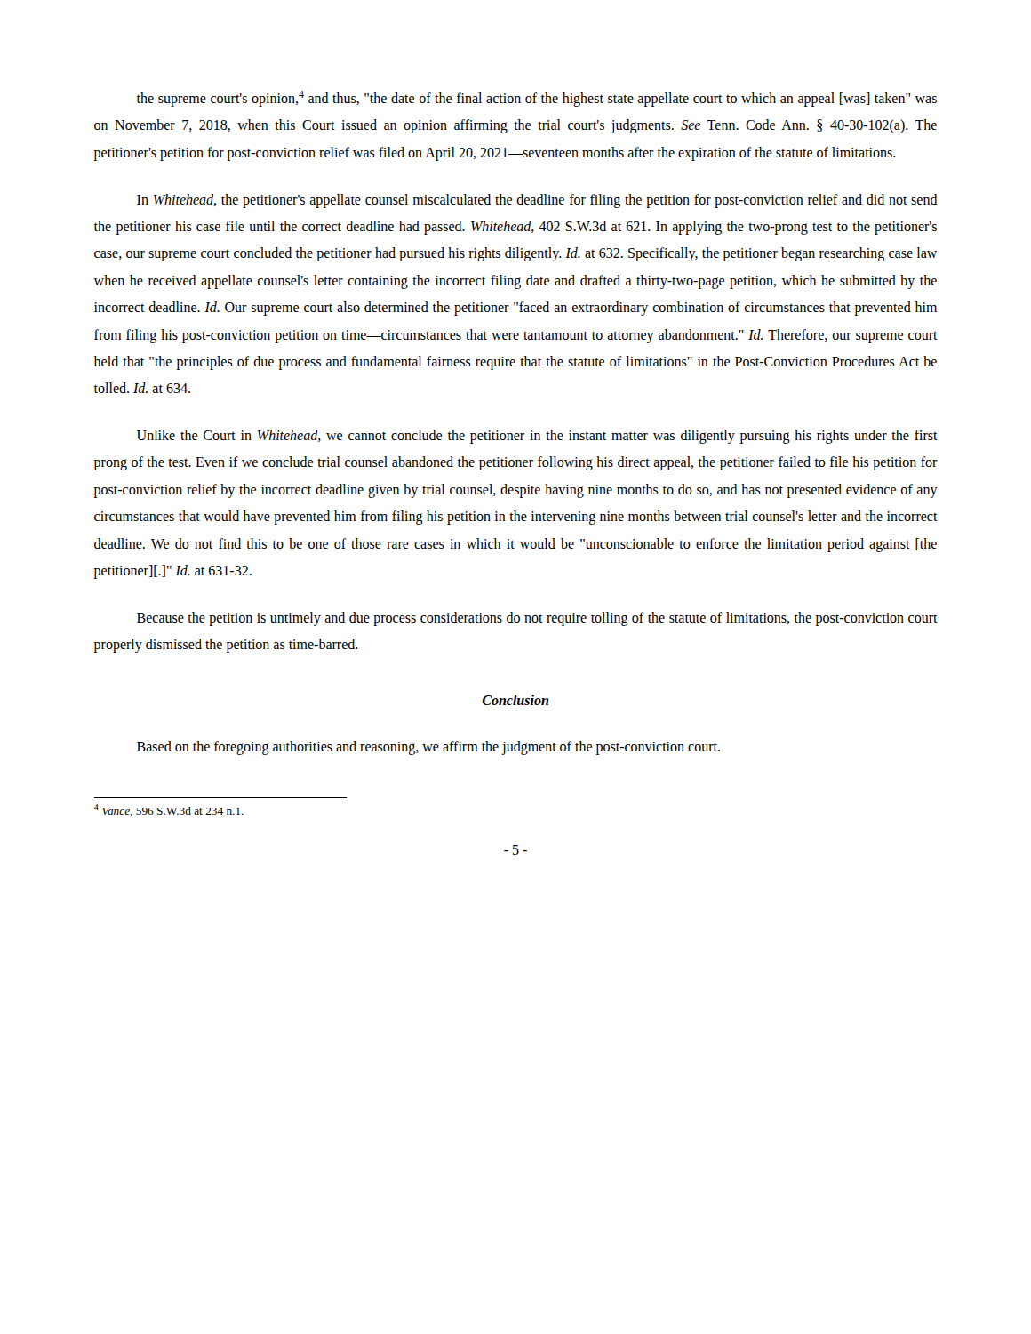the supreme court's opinion,4 and thus, "the date of the final action of the highest state appellate court to which an appeal [was] taken" was on November 7, 2018, when this Court issued an opinion affirming the trial court's judgments. See Tenn. Code Ann. § 40-30-102(a). The petitioner's petition for post-conviction relief was filed on April 20, 2021—seventeen months after the expiration of the statute of limitations.
In Whitehead, the petitioner's appellate counsel miscalculated the deadline for filing the petition for post-conviction relief and did not send the petitioner his case file until the correct deadline had passed. Whitehead, 402 S.W.3d at 621. In applying the two-prong test to the petitioner's case, our supreme court concluded the petitioner had pursued his rights diligently. Id. at 632. Specifically, the petitioner began researching case law when he received appellate counsel's letter containing the incorrect filing date and drafted a thirty-two-page petition, which he submitted by the incorrect deadline. Id. Our supreme court also determined the petitioner "faced an extraordinary combination of circumstances that prevented him from filing his post-conviction petition on time—circumstances that were tantamount to attorney abandonment." Id. Therefore, our supreme court held that "the principles of due process and fundamental fairness require that the statute of limitations" in the Post-Conviction Procedures Act be tolled. Id. at 634.
Unlike the Court in Whitehead, we cannot conclude the petitioner in the instant matter was diligently pursuing his rights under the first prong of the test. Even if we conclude trial counsel abandoned the petitioner following his direct appeal, the petitioner failed to file his petition for post-conviction relief by the incorrect deadline given by trial counsel, despite having nine months to do so, and has not presented evidence of any circumstances that would have prevented him from filing his petition in the intervening nine months between trial counsel's letter and the incorrect deadline. We do not find this to be one of those rare cases in which it would be "unconscionable to enforce the limitation period against [the petitioner][.]" Id. at 631-32.
Because the petition is untimely and due process considerations do not require tolling of the statute of limitations, the post-conviction court properly dismissed the petition as time-barred.
Conclusion
Based on the foregoing authorities and reasoning, we affirm the judgment of the post-conviction court.
4 Vance, 596 S.W.3d at 234 n.1.
- 5 -